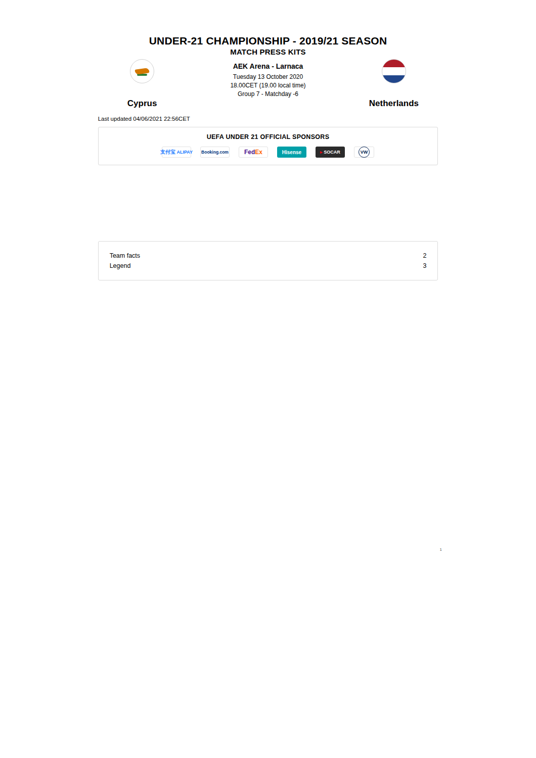UNDER-21 CHAMPIONSHIP - 2019/21 SEASON
MATCH PRESS KITS
Cyprus
AEK Arena - Larnaca
Tuesday 13 October 2020
18.00CET (19.00 local time)
Group 7 - Matchday -6
Netherlands
Last updated 04/06/2021 22:56CET
UEFA UNDER 21 OFFICIAL SPONSORS
支付宝 ALIPAY
Booking.com
Fed Ex
Hisense
▸SOCAR
VW
| Team facts | 2 |
| Legend | 3 |
1